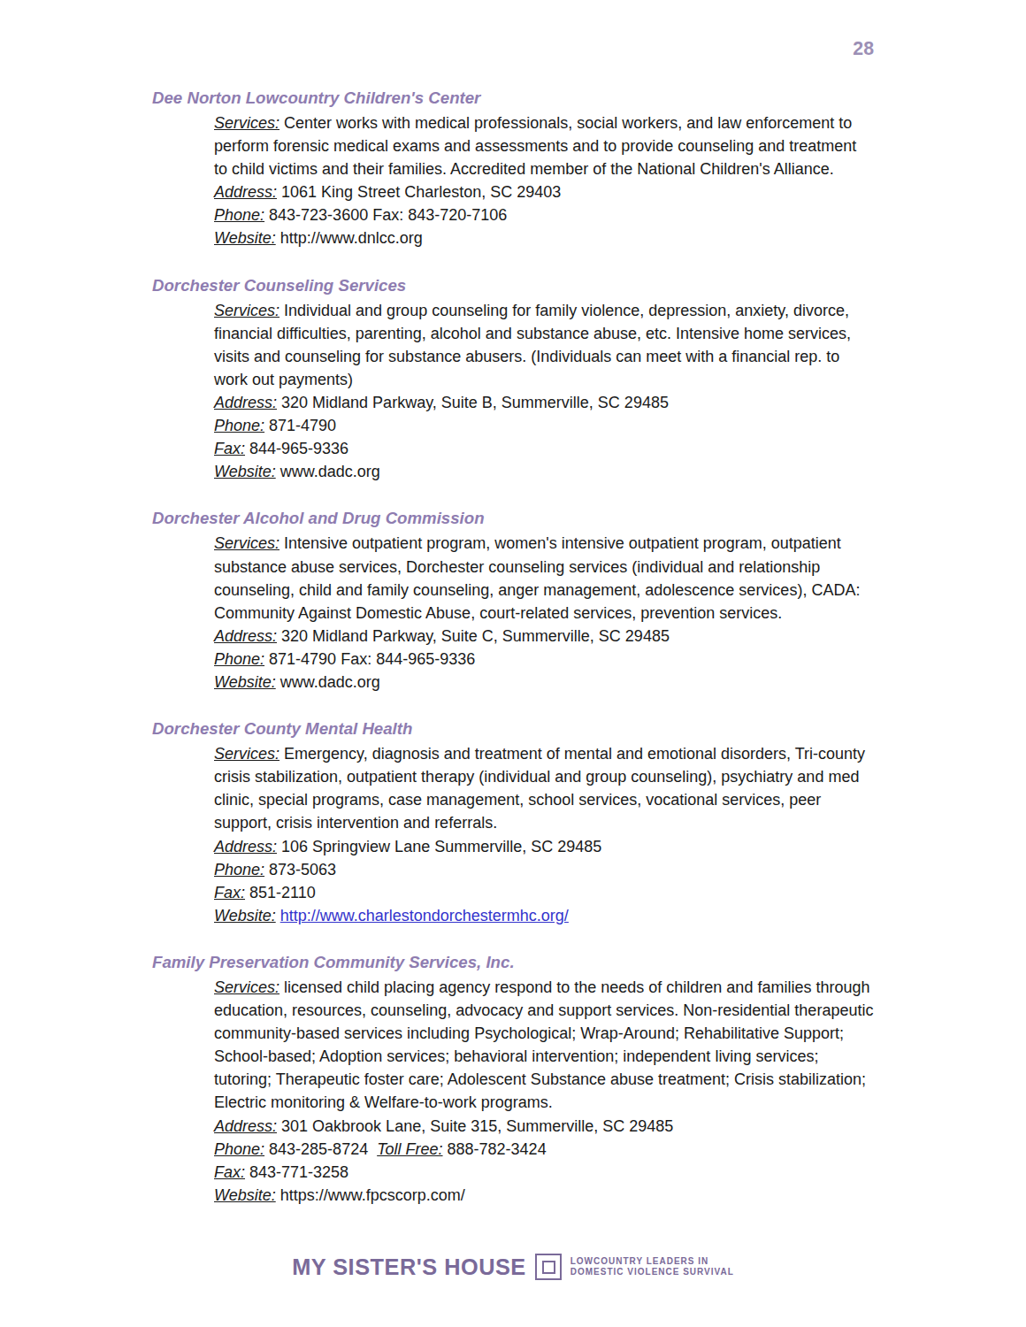28
Dee Norton Lowcountry Children's Center
Services: Center works with medical professionals, social workers, and law enforcement to perform forensic medical exams and assessments and to provide counseling and treatment to child victims and their families. Accredited member of the National Children's Alliance.
Address: 1061 King Street Charleston, SC 29403
Phone: 843-723-3600 Fax: 843-720-7106
Website: http://www.dnlcc.org
Dorchester Counseling Services
Services: Individual and group counseling for family violence, depression, anxiety, divorce, financial difficulties, parenting, alcohol and substance abuse, etc. Intensive home services, visits and counseling for substance abusers. (Individuals can meet with a financial rep. to work out payments)
Address: 320 Midland Parkway, Suite B, Summerville, SC 29485
Phone: 871-4790
Fax: 844-965-9336
Website: www.dadc.org
Dorchester Alcohol and Drug Commission
Services: Intensive outpatient program, women's intensive outpatient program, outpatient substance abuse services, Dorchester counseling services (individual and relationship counseling, child and family counseling, anger management, adolescence services), CADA: Community Against Domestic Abuse, court-related services, prevention services.
Address: 320 Midland Parkway, Suite C, Summerville, SC 29485
Phone: 871-4790 Fax: 844-965-9336
Website: www.dadc.org
Dorchester County Mental Health
Services: Emergency, diagnosis and treatment of mental and emotional disorders, Tri-county crisis stabilization, outpatient therapy (individual and group counseling), psychiatry and med clinic, special programs, case management, school services, vocational services, peer support, crisis intervention and referrals.
Address: 106 Springview Lane Summerville, SC 29485
Phone: 873-5063
Fax: 851-2110
Website: http://www.charlestondorchestermhc.org/
Family Preservation Community Services, Inc.
Services: licensed child placing agency respond to the needs of children and families through education, resources, counseling, advocacy and support services. Non-residential therapeutic community-based services including Psychological; Wrap-Around; Rehabilitative Support; School-based; Adoption services; behavioral intervention; independent living services; tutoring; Therapeutic foster care; Adolescent Substance abuse treatment; Crisis stabilization; Electric monitoring & Welfare-to-work programs.
Address: 301 Oakbrook Lane, Suite 315, Summerville, SC 29485
Phone: 843-285-8724 Toll Free: 888-782-3424
Fax: 843-771-3258
Website: https://www.fpcscorp.com/
MY SISTER'S HOUSE LOWCOUNTRY LEADERS IN
DOMESTIC VIOLENCE SURVIVAL